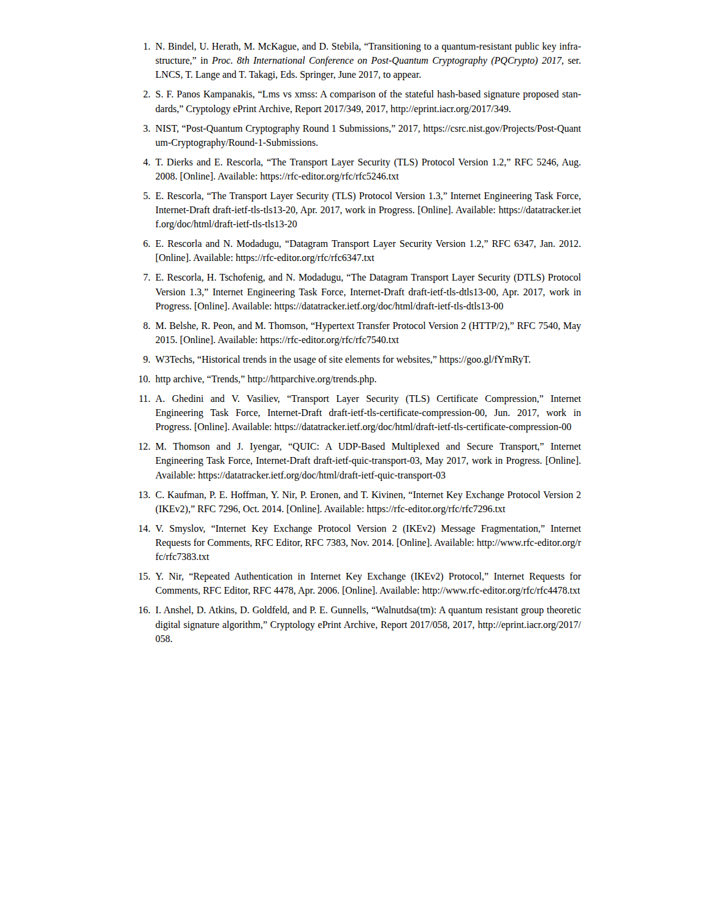N. Bindel, U. Herath, M. McKague, and D. Stebila, “Transitioning to a quantum-resistant public key infrastructure,” in Proc. 8th International Conference on Post-Quantum Cryptography (PQCrypto) 2017, ser. LNCS, T. Lange and T. Takagi, Eds. Springer, June 2017, to appear.
S. F. Panos Kampanakis, “Lms vs xmss: A comparison of the stateful hash-based signature proposed standards,” Cryptology ePrint Archive, Report 2017/349, 2017, http://eprint.iacr.org/2017/349.
NIST, “Post-Quantum Cryptography Round 1 Submissions,” 2017, https://csrc.nist.gov/Projects/Post-Quantum-Cryptography/Round-1-Submissions.
T. Dierks and E. Rescorla, “The Transport Layer Security (TLS) Protocol Version 1.2,” RFC 5246, Aug. 2008. [Online]. Available: https://rfc-editor.org/rfc/rfc5246.txt
E. Rescorla, “The Transport Layer Security (TLS) Protocol Version 1.3,” Internet Engineering Task Force, Internet-Draft draft-ietf-tls-tls13-20, Apr. 2017, work in Progress. [Online]. Available: https://datatracker.ietf.org/doc/html/draft-ietf-tls-tls13-20
E. Rescorla and N. Modadugu, “Datagram Transport Layer Security Version 1.2,” RFC 6347, Jan. 2012. [Online]. Available: https://rfc-editor.org/rfc/rfc6347.txt
E. Rescorla, H. Tschofenig, and N. Modadugu, “The Datagram Transport Layer Security (DTLS) Protocol Version 1.3,” Internet Engineering Task Force, Internet-Draft draft-ietf-tls-dtls13-00, Apr. 2017, work in Progress. [Online]. Available: https://datatracker.ietf.org/doc/html/draft-ietf-tls-dtls13-00
M. Belshe, R. Peon, and M. Thomson, “Hypertext Transfer Protocol Version 2 (HTTP/2),” RFC 7540, May 2015. [Online]. Available: https://rfc-editor.org/rfc/rfc7540.txt
W3Techs, “Historical trends in the usage of site elements for websites,” https://goo.gl/fYmRyT.
http archive, “Trends,” http://httparchive.org/trends.php.
A. Ghedini and V. Vasiliev, “Transport Layer Security (TLS) Certificate Compression,” Internet Engineering Task Force, Internet-Draft draft-ietf-tls-certificate-compression-00, Jun. 2017, work in Progress. [Online]. Available: https://datatracker.ietf.org/doc/html/draft-ietf-tls-certificate-compression-00
M. Thomson and J. Iyengar, “QUIC: A UDP-Based Multiplexed and Secure Transport,” Internet Engineering Task Force, Internet-Draft draft-ietf-quic-transport-03, May 2017, work in Progress. [Online]. Available: https://datatracker.ietf.org/doc/html/draft-ietf-quic-transport-03
C. Kaufman, P. E. Hoffman, Y. Nir, P. Eronen, and T. Kivinen, “Internet Key Exchange Protocol Version 2 (IKEv2),” RFC 7296, Oct. 2014. [Online]. Available: https://rfc-editor.org/rfc/rfc7296.txt
V. Smyslov, “Internet Key Exchange Protocol Version 2 (IKEv2) Message Fragmentation,” Internet Requests for Comments, RFC Editor, RFC 7383, Nov. 2014. [Online]. Available: http://www.rfc-editor.org/rfc/rfc7383.txt
Y. Nir, “Repeated Authentication in Internet Key Exchange (IKEv2) Protocol,” Internet Requests for Comments, RFC Editor, RFC 4478, Apr. 2006. [Online]. Available: http://www.rfc-editor.org/rfc/rfc4478.txt
I. Anshel, D. Atkins, D. Goldfeld, and P. E. Gunnells, “Walnutdsa(tm): A quantum resistant group theoretic digital signature algorithm,” Cryptology ePrint Archive, Report 2017/058, 2017, http://eprint.iacr.org/2017/058.